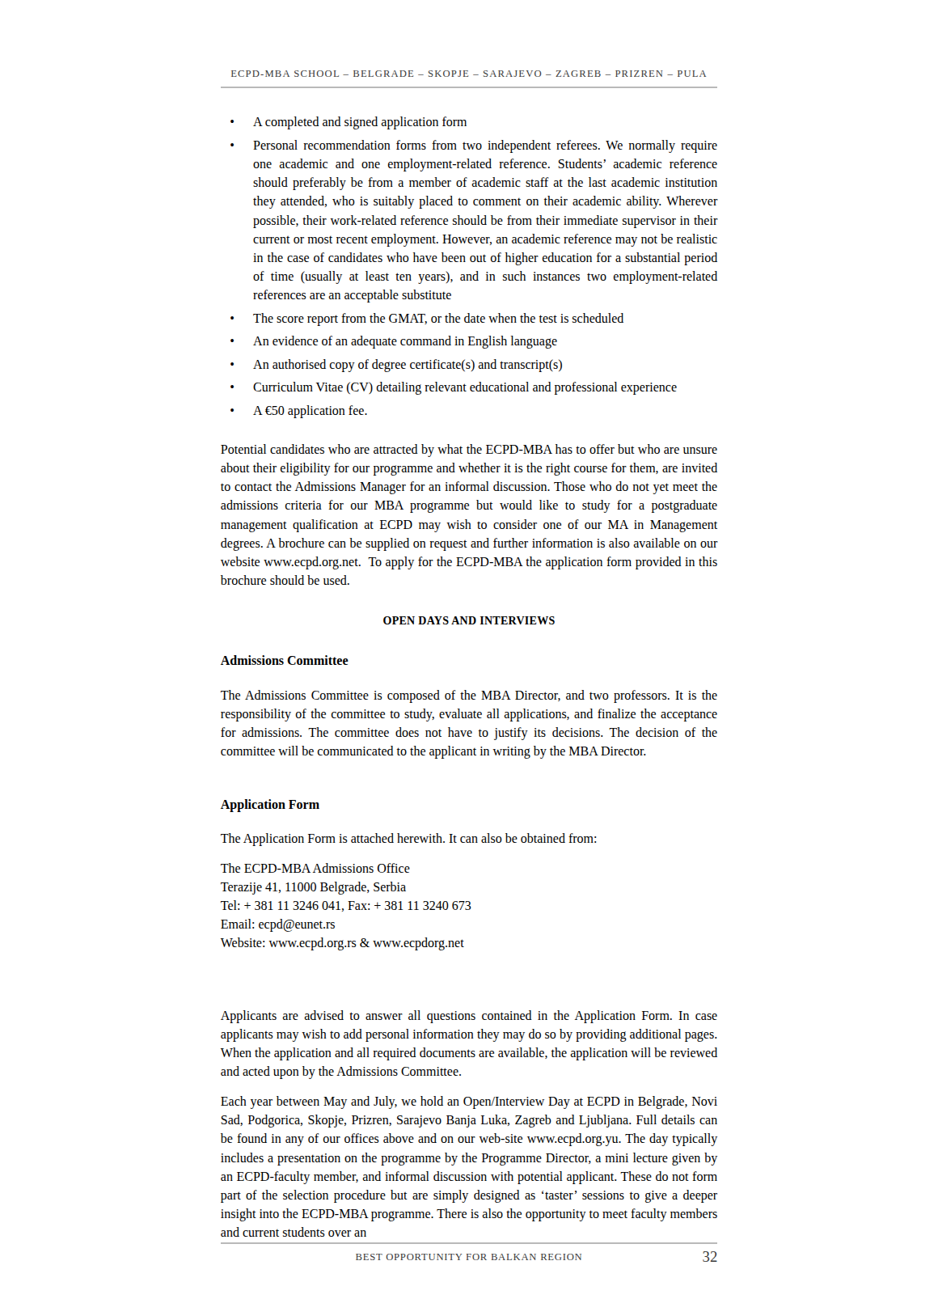ECPD-MBA SCHOOL – BELGRADE – SKOPJE – SARAJEVO – ZAGREB – PRIZREN – PULA
A completed and signed application form
Personal recommendation forms from two independent referees. We normally require one academic and one employment-related reference. Students’ academic reference should preferably be from a member of academic staff at the last academic institution they attended, who is suitably placed to comment on their academic ability. Wherever possible, their work-related reference should be from their immediate supervisor in their current or most recent employment. However, an academic reference may not be realistic in the case of candidates who have been out of higher education for a substantial period of time (usually at least ten years), and in such instances two employment-related references are an acceptable substitute
The score report from the GMAT, or the date when the test is scheduled
An evidence of an adequate command in English language
An authorised copy of degree certificate(s) and transcript(s)
Curriculum Vitae (CV) detailing relevant educational and professional experience
A €50 application fee.
Potential candidates who are attracted by what the ECPD-MBA has to offer but who are unsure about their eligibility for our programme and whether it is the right course for them, are invited to contact the Admissions Manager for an informal discussion. Those who do not yet meet the admissions criteria for our MBA programme but would like to study for a postgraduate management qualification at ECPD may wish to consider one of our MA in Management degrees. A brochure can be supplied on request and further information is also available on our website www.ecpd.org.net. To apply for the ECPD-MBA the application form provided in this brochure should be used.
OPEN DAYS AND INTERVIEWS
Admissions Committee
The Admissions Committee is composed of the MBA Director, and two professors. It is the responsibility of the committee to study, evaluate all applications, and finalize the acceptance for admissions. The committee does not have to justify its decisions. The decision of the committee will be communicated to the applicant in writing by the MBA Director.
Application Form
The Application Form is attached herewith. It can also be obtained from:
The ECPD-MBA Admissions Office
Terazije 41, 11000 Belgrade, Serbia
Tel: + 381 11 3246 041, Fax: + 381 11 3240 673
Email: ecpd@eunet.rs
Website: www.ecpd.org.rs & www.ecpdorg.net
Applicants are advised to answer all questions contained in the Application Form. In case applicants may wish to add personal information they may do so by providing additional pages. When the application and all required documents are available, the application will be reviewed and acted upon by the Admissions Committee.
Each year between May and July, we hold an Open/Interview Day at ECPD in Belgrade, Novi Sad, Podgorica, Skopje, Prizren, Sarajevo Banja Luka, Zagreb and Ljubljana. Full details can be found in any of our offices above and on our web-site www.ecpd.org.yu. The day typically includes a presentation on the programme by the Programme Director, a mini lecture given by an ECPD-faculty member, and informal discussion with potential applicant. These do not form part of the selection procedure but are simply designed as ‘taster’ sessions to give a deeper insight into the ECPD-MBA programme. There is also the opportunity to meet faculty members and current students over an
BEST OPPORTUNITY FOR BALKAN REGION 32